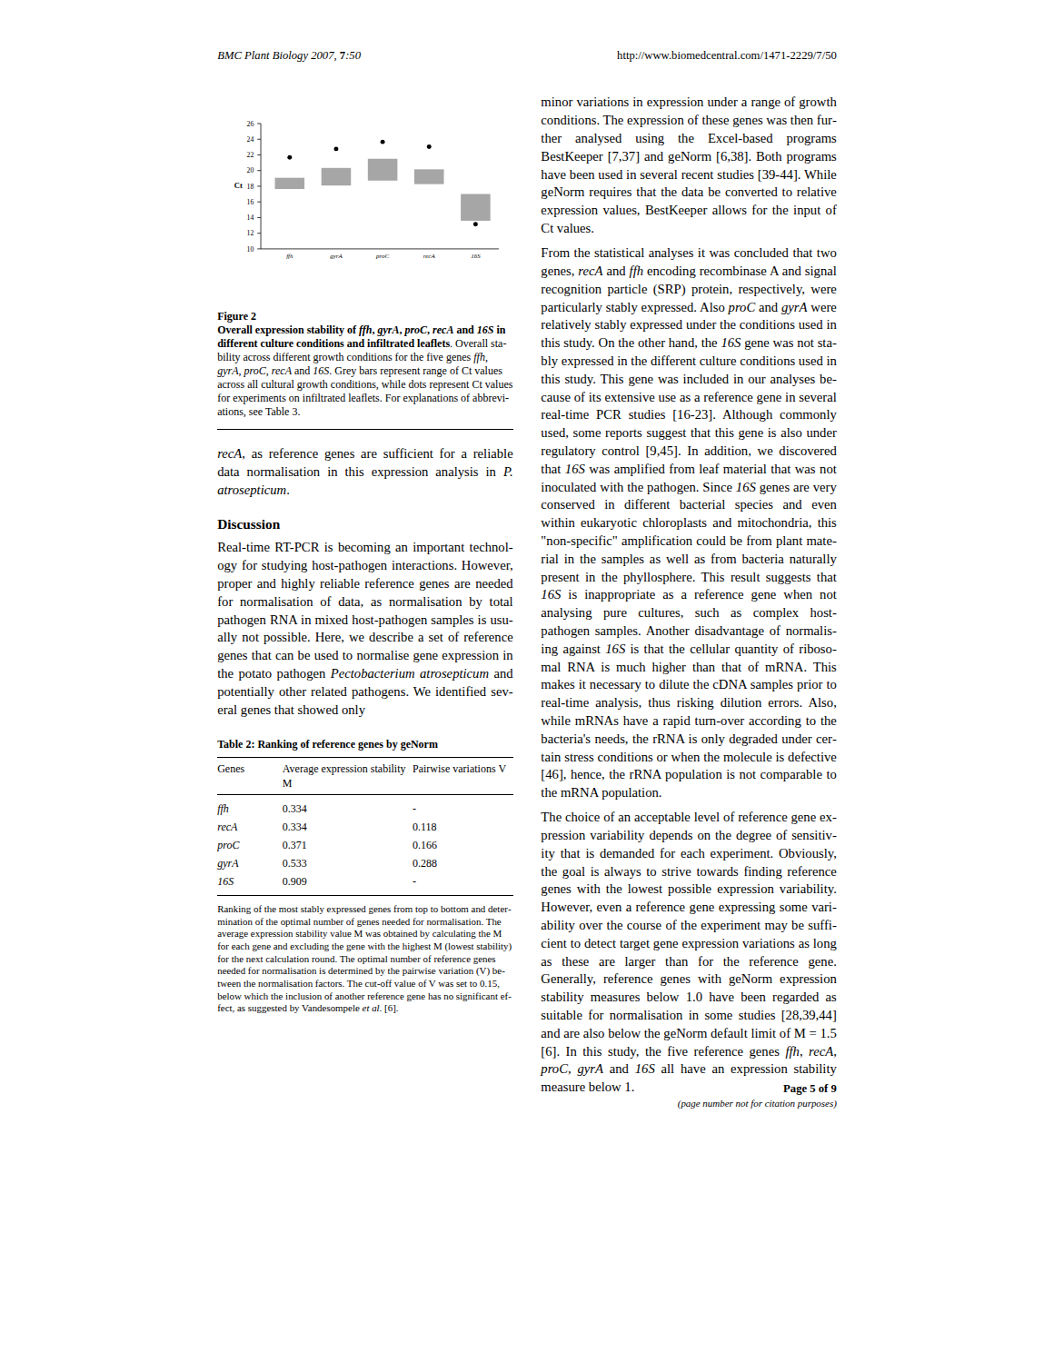BMC Plant Biology 2007, 7:50
http://www.biomedcentral.com/1471-2229/7/50
26 24 22 20 18 16 14 12 10 Ct ffh gyrA proC recA 16S
Figure 2
Overall expression stability of ffh, gyrA, proC, recA and 16S in different culture conditions and infiltrated leaflets. Overall stability across different growth conditions for the five genes ffh, gyrA, proC, recA and 16S. Grey bars represent range of Ct values across all cultural growth conditions, while dots represent Ct values for experiments on infiltrated leaflets. For explanations of abbreviations, see Table 3.
recA, as reference genes are sufficient for a reliable data normalisation in this expression analysis in P. atrosepticum.
Discussion
Real-time RT-PCR is becoming an important technology for studying host-pathogen interactions. However, proper and highly reliable reference genes are needed for normalisation of data, as normalisation by total pathogen RNA in mixed host-pathogen samples is usually not possible. Here, we describe a set of reference genes that can be used to normalise gene expression in the potato pathogen Pectobacterium atrosepticum and potentially other related pathogens. We identified several genes that showed only
Table 2: Ranking of reference genes by geNorm
| Genes | Average expression stability M | Pairwise variations V |
| --- | --- | --- |
| ffh | 0.334 | - |
| recA | 0.334 | 0.118 |
| proC | 0.371 | 0.166 |
| gyrA | 0.533 | 0.288 |
| 16S | 0.909 | - |
Ranking of the most stably expressed genes from top to bottom and determination of the optimal number of genes needed for normalisation. The average expression stability value M was obtained by calculating the M for each gene and excluding the gene with the highest M (lowest stability) for the next calculation round. The optimal number of reference genes needed for normalisation is determined by the pairwise variation (V) between the normalisation factors. The cut-off value of V was set to 0.15, below which the inclusion of another reference gene has no significant effect, as suggested by Vandesompele et al. [6].
minor variations in expression under a range of growth conditions. The expression of these genes was then further analysed using the Excel-based programs BestKeeper [7,37] and geNorm [6,38]. Both programs have been used in several recent studies [39-44]. While geNorm requires that the data be converted to relative expression values, BestKeeper allows for the input of Ct values.
From the statistical analyses it was concluded that two genes, recA and ffh encoding recombinase A and signal recognition particle (SRP) protein, respectively, were particularly stably expressed. Also proC and gyrA were relatively stably expressed under the conditions used in this study. On the other hand, the 16S gene was not stably expressed in the different culture conditions used in this study. This gene was included in our analyses because of its extensive use as a reference gene in several real-time PCR studies [16-23]. Although commonly used, some reports suggest that this gene is also under regulatory control [9,45]. In addition, we discovered that 16S was amplified from leaf material that was not inoculated with the pathogen. Since 16S genes are very conserved in different bacterial species and even within eukaryotic chloroplasts and mitochondria, this "non-specific" amplification could be from plant material in the samples as well as from bacteria naturally present in the phyllosphere. This result suggests that 16S is inappropriate as a reference gene when not analysing pure cultures, such as complex host-pathogen samples. Another disadvantage of normalising against 16S is that the cellular quantity of ribosomal RNA is much higher than that of mRNA. This makes it necessary to dilute the cDNA samples prior to real-time analysis, thus risking dilution errors. Also, while mRNAs have a rapid turn-over according to the bacteria's needs, the rRNA is only degraded under certain stress conditions or when the molecule is defective [46], hence, the rRNA population is not comparable to the mRNA population.
The choice of an acceptable level of reference gene expression variability depends on the degree of sensitivity that is demanded for each experiment. Obviously, the goal is always to strive towards finding reference genes with the lowest possible expression variability. However, even a reference gene expressing some variability over the course of the experiment may be sufficient to detect target gene expression variations as long as these are larger than for the reference gene. Generally, reference genes with geNorm expression stability measures below 1.0 have been regarded as suitable for normalisation in some studies [28,39,44] and are also below the geNorm default limit of M = 1.5 [6]. In this study, the five reference genes ffh, recA, proC, gyrA and 16S all have an expression stability measure below 1.
Page 5 of 9
(page number not for citation purposes)